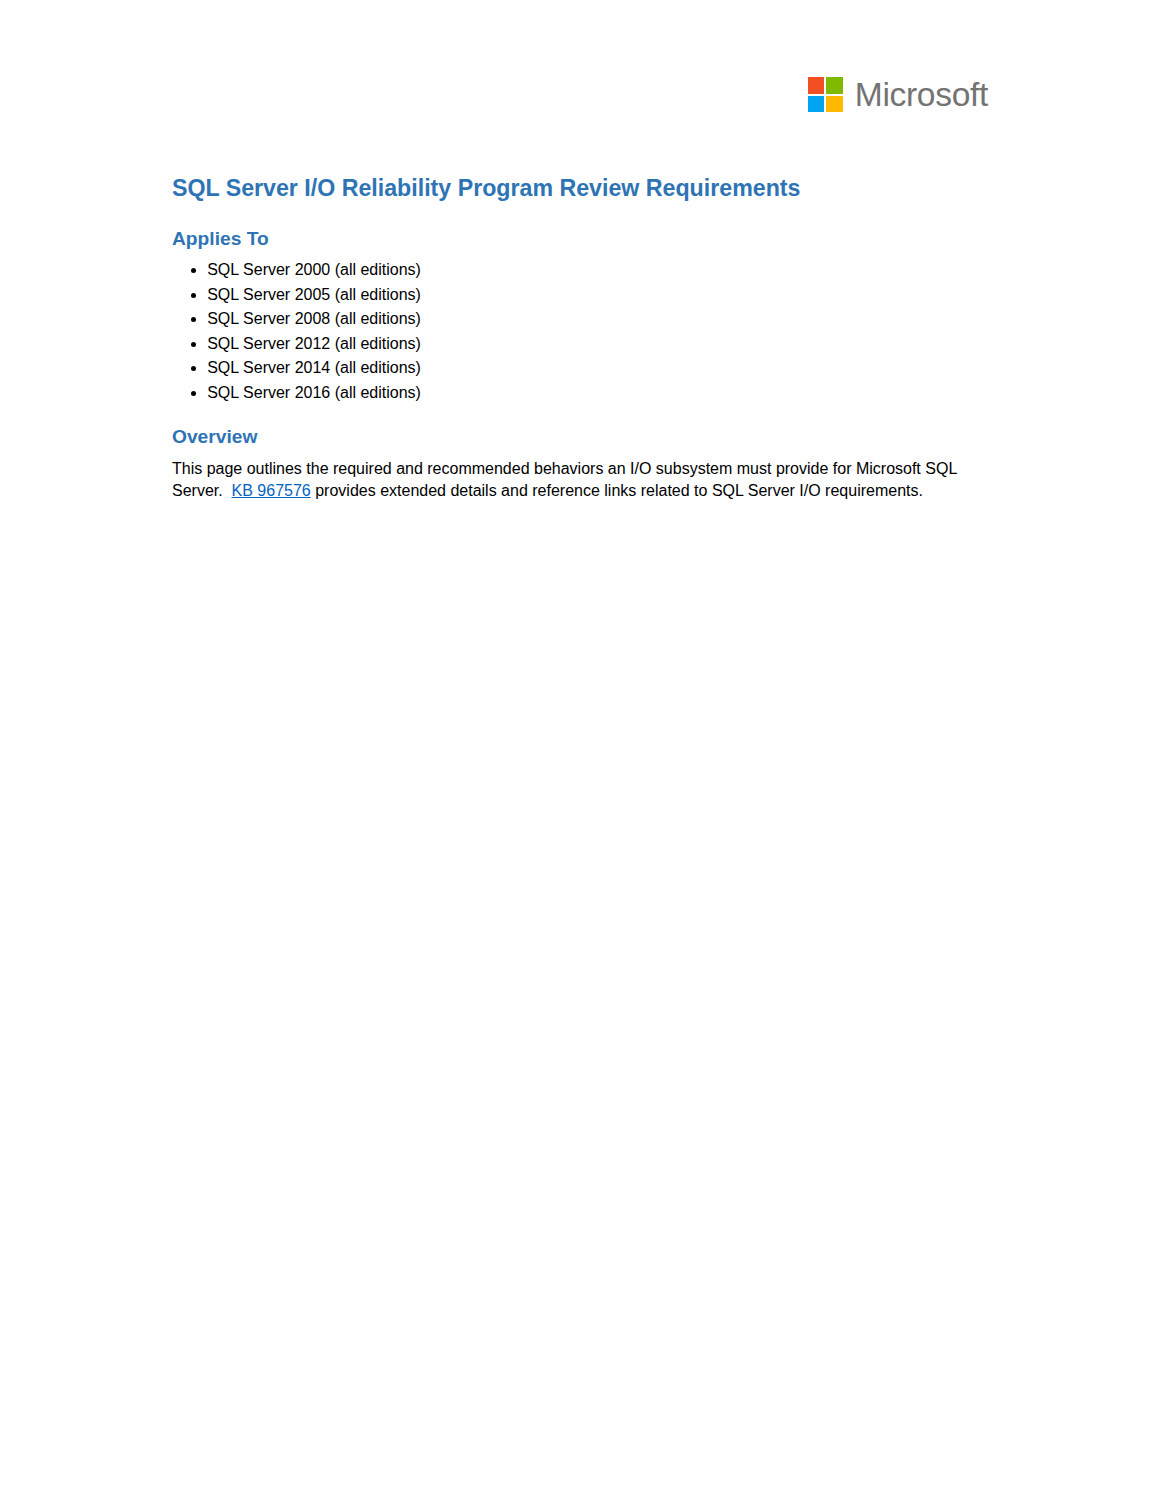Microsoft
SQL Server I/O Reliability Program Review Requirements
Applies To
SQL Server 2000 (all editions)
SQL Server 2005 (all editions)
SQL Server 2008 (all editions)
SQL Server 2012 (all editions)
SQL Server 2014 (all editions)
SQL Server 2016 (all editions)
Overview
This page outlines the required and recommended behaviors an I/O subsystem must provide for Microsoft SQL Server. KB 967576 provides extended details and reference links related to SQL Server I/O requirements.